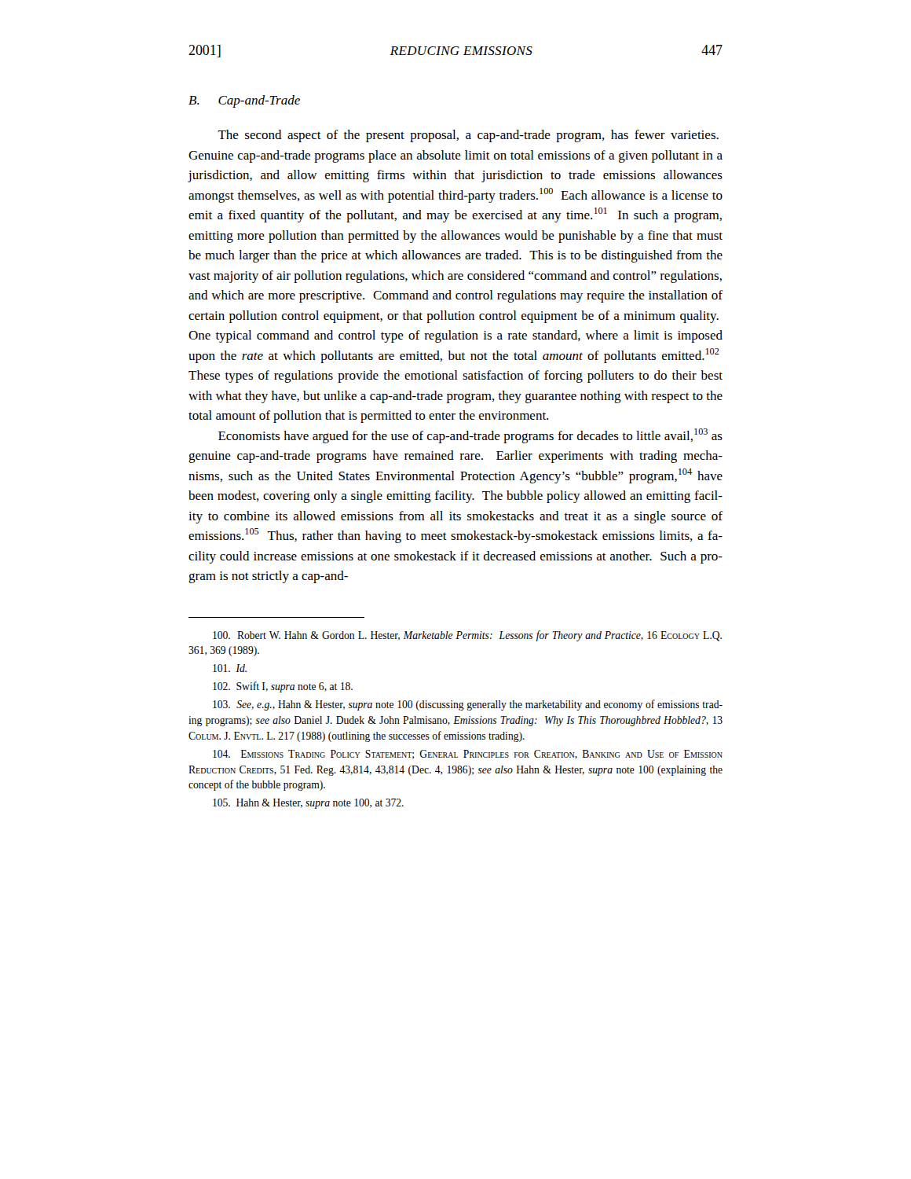2001] REDUCING EMISSIONS 447
B. Cap-and-Trade
The second aspect of the present proposal, a cap-and-trade program, has fewer varieties. Genuine cap-and-trade programs place an absolute limit on total emissions of a given pollutant in a jurisdiction, and allow emitting firms within that jurisdiction to trade emissions allowances amongst themselves, as well as with potential third-party traders.100 Each allowance is a license to emit a fixed quantity of the pollutant, and may be exercised at any time.101 In such a program, emitting more pollution than permitted by the allowances would be punishable by a fine that must be much larger than the price at which allowances are traded. This is to be distinguished from the vast majority of air pollution regulations, which are considered “command and control” regulations, and which are more prescriptive. Command and control regulations may require the installation of certain pollution control equipment, or that pollution control equipment be of a minimum quality. One typical command and control type of regulation is a rate standard, where a limit is imposed upon the rate at which pollutants are emitted, but not the total amount of pollutants emitted.102 These types of regulations provide the emotional satisfaction of forcing polluters to do their best with what they have, but unlike a cap-and-trade program, they guarantee nothing with respect to the total amount of pollution that is permitted to enter the environment.
Economists have argued for the use of cap-and-trade programs for decades to little avail,103 as genuine cap-and-trade programs have remained rare. Earlier experiments with trading mechanisms, such as the United States Environmental Protection Agency’s “bubble” program,104 have been modest, covering only a single emitting facility. The bubble policy allowed an emitting facility to combine its allowed emissions from all its smokestacks and treat it as a single source of emissions.105 Thus, rather than having to meet smokestack-by-smokestack emissions limits, a facility could increase emissions at one smokestack if it decreased emissions at another. Such a program is not strictly a cap-and-
Robert W. Hahn & Gordon L. Hester, Marketable Permits: Lessons for Theory and Practice, 16 Ecology L.Q. 361, 369 (1989).
Id.
Swift I, supra note 6, at 18.
See, e.g., Hahn & Hester, supra note 100 (discussing generally the marketability and economy of emissions trading programs); see also Daniel J. Dudek & John Palmisano, Emissions Trading: Why Is This Thoroughbred Hobbled?, 13 Colum. J. Envtl. L. 217 (1988) (outlining the successes of emissions trading).
Emissions Trading Policy Statement; General Principles for Creation, Banking and Use of Emission Reduction Credits, 51 Fed. Reg. 43,814, 43,814 (Dec. 4, 1986); see also Hahn & Hester, supra note 100 (explaining the concept of the bubble program).
Hahn & Hester, supra note 100, at 372.